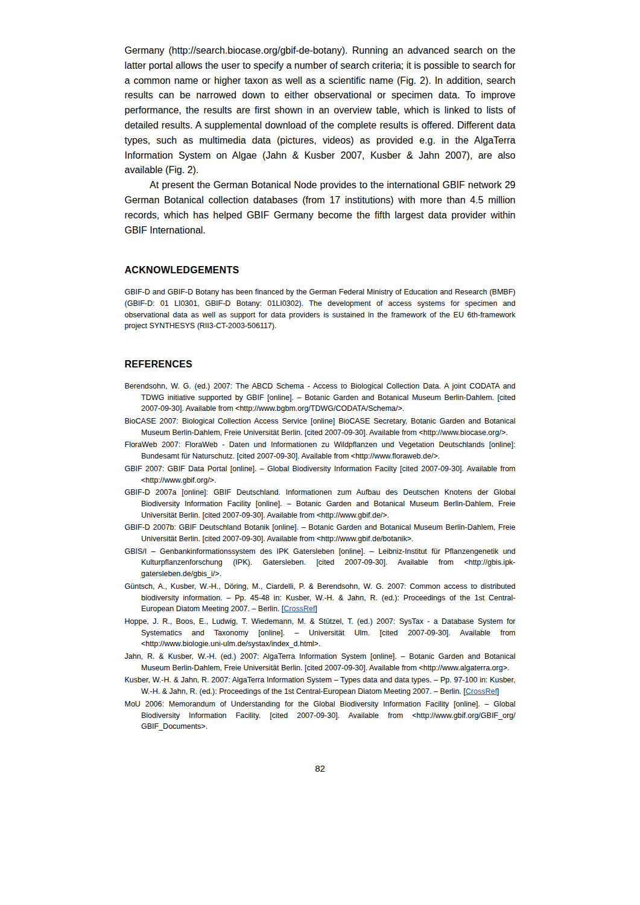Germany (http://search.biocase.org/gbif-de-botany). Running an advanced search on the latter portal allows the user to specify a number of search criteria; it is possible to search for a common name or higher taxon as well as a scientific name (Fig. 2). In addition, search results can be narrowed down to either observational or specimen data. To improve performance, the results are first shown in an overview table, which is linked to lists of detailed results. A supplemental download of the complete results is offered. Different data types, such as multimedia data (pictures, videos) as provided e.g. in the AlgaTerra Information System on Algae (Jahn & Kusber 2007, Kusber & Jahn 2007), are also available (Fig. 2).
At present the German Botanical Node provides to the international GBIF network 29 German Botanical collection databases (from 17 institutions) with more than 4.5 million records, which has helped GBIF Germany become the fifth largest data provider within GBIF International.
ACKNOWLEDGEMENTS
GBIF-D and GBIF-D Botany has been financed by the German Federal Ministry of Education and Research (BMBF) (GBIF-D: 01 LI0301, GBIF-D Botany: 01LI0302). The development of access systems for specimen and observational data as well as support for data providers is sustained in the framework of the EU 6th-framework project SYNTHESYS (RII3-CT-2003-506117).
REFERENCES
Berendsohn, W. G. (ed.) 2007: The ABCD Schema - Access to Biological Collection Data. A joint CODATA and TDWG initiative supported by GBIF [online]. – Botanic Garden and Botanical Museum Berlin-Dahlem. [cited 2007-09-30]. Available from <http://www.bgbm.org/TDWG/CODATA/Schema/>.
BioCASE 2007: Biological Collection Access Service [online] BioCASE Secretary, Botanic Garden and Botanical Museum Berlin-Dahlem, Freie Universität Berlin. [cited 2007-09-30]. Available from <http://www.biocase.org/>.
FloraWeb 2007: FloraWeb - Daten und Informationen zu Wildpflanzen und Vegetation Deutschlands [online]: Bundesamt für Naturschutz. [cited 2007-09-30]. Available from <http://www.floraweb.de/>.
GBIF 2007: GBIF Data Portal [online]. – Global Biodiversity Information Facilty [cited 2007-09-30]. Available from <http://www.gbif.org/>.
GBIF-D 2007a [online]: GBIF Deutschland. Informationen zum Aufbau des Deutschen Knotens der Global Biodiversity Information Facility [online]. – Botanic Garden and Botanical Museum Berlin-Dahlem, Freie Universität Berlin. [cited 2007-09-30]. Available from <http://www.gbif.de/>.
GBIF-D 2007b: GBIF Deutschland Botanik [online]. – Botanic Garden and Botanical Museum Berlin-Dahlem, Freie Universität Berlin. [cited 2007-09-30]. Available from <http://www.gbif.de/botanik>.
GBIS/I – Genbankinformationssystem des IPK Gatersleben [online]. – Leibniz-Institut für Pflanzengenetik und Kulturpflanzenforschung (IPK). Gatersleben. [cited 2007-09-30]. Available from <http://gbis.ipk-gatersleben.de/gbis_i/>.
Güntsch, A., Kusber, W.-H., Döring, M., Ciardelli, P. & Berendsohn, W. G. 2007: Common access to distributed biodiversity information. – Pp. 45-48 in: Kusber, W.-H. & Jahn, R. (ed.): Proceedings of the 1st Central-European Diatom Meeting 2007. – Berlin. [CrossRef]
Hoppe, J. R., Boos, E., Ludwig, T. Wiedemann, M. & Stützel, T. (ed.) 2007: SysTax - a Database System for Systematics and Taxonomy [online]. – Universität Ulm. [cited 2007-09-30]. Available from <http://www.biologie.uni-ulm.de/systax/index_d.html>.
Jahn, R. & Kusber, W.-H. (ed.) 2007: AlgaTerra Information System [online]. – Botanic Garden and Botanical Museum Berlin-Dahlem, Freie Universität Berlin. [cited 2007-09-30]. Available from <http://www.algaterra.org>.
Kusber, W.-H. & Jahn, R. 2007: AlgaTerra Information System – Types data and data types. – Pp. 97-100 in: Kusber, W.-H. & Jahn, R. (ed.): Proceedings of the 1st Central-European Diatom Meeting 2007. – Berlin. [CrossRef]
MoU 2006: Memorandum of Understanding for the Global Biodiversity Information Facility [online]. – Global Biodiversity Information Facility. [cited 2007-09-30]. Available from <http://www.gbif.org/GBIF_org/ GBIF_Documents>.
82